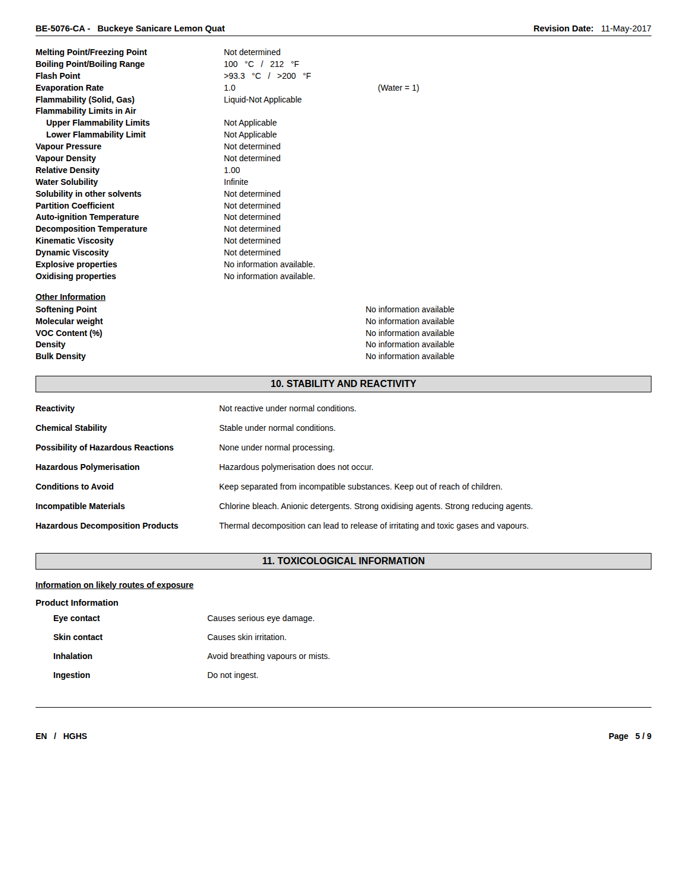BE-5076-CA - Buckeye Sanicare Lemon Quat
Revision Date: 11-May-2017
| Melting Point/Freezing Point | Not determined | |
| Boiling Point/Boiling Range | 100 °C / 212 °F | |
| Flash Point | >93.3 °C / >200 °F | |
| Evaporation Rate | 1.0 | (Water = 1) |
| Flammability (Solid, Gas) | Liquid-Not Applicable | |
| Flammability Limits in Air | | |
| Upper Flammability Limits | Not Applicable | |
| Lower Flammability Limit | Not Applicable | |
| Vapour Pressure | Not determined | |
| Vapour Density | Not determined | |
| Relative Density | 1.00 | |
| Water Solubility | Infinite | |
| Solubility in other solvents | Not determined | |
| Partition Coefficient | Not determined | |
| Auto-ignition Temperature | Not determined | |
| Decomposition Temperature | Not determined | |
| Kinematic Viscosity | Not determined | |
| Dynamic Viscosity | Not determined | |
| Explosive properties | No information available. | |
| Oxidising properties | No information available. | |
Other Information
| Softening Point | No information available |
| Molecular weight | No information available |
| VOC Content (%) | No information available |
| Density | No information available |
| Bulk Density | No information available |
10. STABILITY AND REACTIVITY
| Reactivity | Not reactive under normal conditions. |
| Chemical Stability | Stable under normal conditions. |
| Possibility of Hazardous Reactions | None under normal processing. |
| Hazardous Polymerisation | Hazardous polymerisation does not occur. |
| Conditions to Avoid | Keep separated from incompatible substances. Keep out of reach of children. |
| Incompatible Materials | Chlorine bleach. Anionic detergents. Strong oxidising agents. Strong reducing agents. |
| Hazardous Decomposition Products | Thermal decomposition can lead to release of irritating and toxic gases and vapours. |
11. TOXICOLOGICAL INFORMATION
Information on likely routes of exposure
Product Information
| Eye contact | Causes serious eye damage. |
| Skin contact | Causes skin irritation. |
| Inhalation | Avoid breathing vapours or mists. |
| Ingestion | Do not ingest. |
EN / HGHS
Page 5 / 9